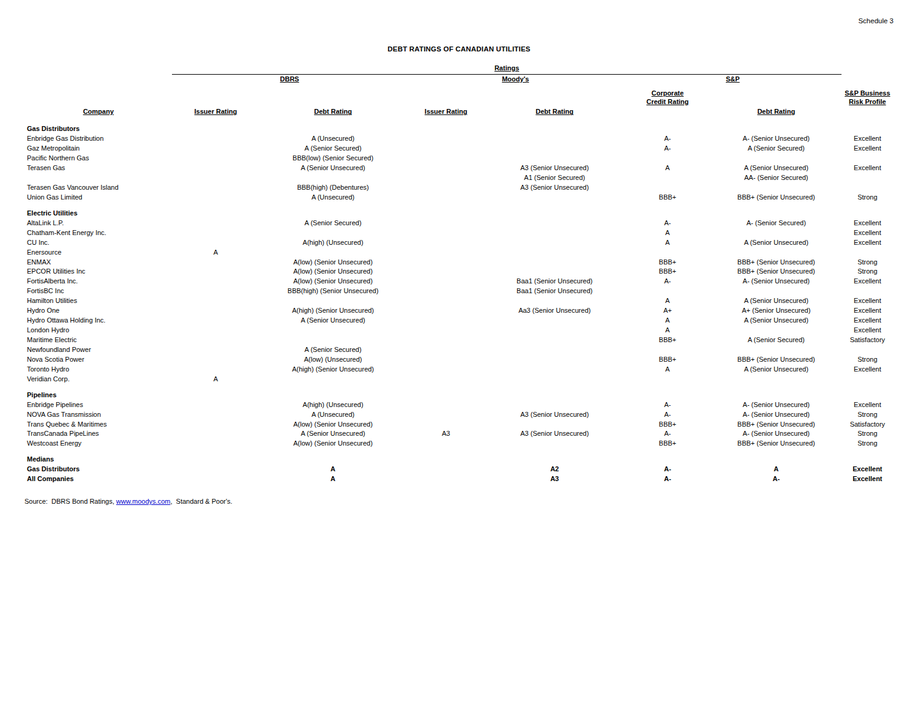Schedule 3
DEBT RATINGS OF CANADIAN UTILITIES
| | Ratings | |
| | DBRS | Moody's | S&P | |
| | | | | | Corporate Credit Rating | | S&P Business Risk Profile |
| Company | Issuer Rating | Debt Rating | Issuer Rating | Debt Rating | | Debt Rating | |
| Gas Distributors | | | | | | | |
| Enbridge Gas Distribution | | A (Unsecured) | | | A- | A- (Senior Unsecured) | Excellent |
| Gaz Metropolitain | | A (Senior Secured) | | | A- | A (Senior Secured) | Excellent |
| Pacific Northern Gas | | BBB(low) (Senior Secured) | | | | | |
| Terasen Gas | | A (Senior Unsecured) | | A3 (Senior Unsecured) | A | A (Senior Unsecured) | Excellent |
| | | | | A1 (Senior Secured) | | AA- (Senior Secured) | |
| Terasen Gas Vancouver Island | | BBB(high) (Debentures) | | A3 (Senior Unsecured) | | | |
| Union Gas Limited | | A (Unsecured) | | | BBB+ | BBB+ (Senior Unsecured) | Strong |
| Electric Utilities | | | | | | | |
| AltaLink L.P. | | A (Senior Secured) | | | A- | A- (Senior Secured) | Excellent |
| Chatham-Kent Energy Inc. | | | | | A | | Excellent |
| CU Inc. | | A(high) (Unsecured) | | | A | A (Senior Unsecured) | Excellent |
| Enersource | A | | | | | | |
| ENMAX | | A(low) (Senior Unsecured) | | | BBB+ | BBB+ (Senior Unsecured) | Strong |
| EPCOR Utilities Inc | | A(low) (Senior Unsecured) | | | BBB+ | BBB+ (Senior Unsecured) | Strong |
| FortisAlberta Inc. | | A(low) (Senior Unsecured) | | Baa1 (Senior Unsecured) | A- | A- (Senior Unsecured) | Excellent |
| FortisBC Inc | | BBB(high) (Senior Unsecured) | | Baa1 (Senior Unsecured) | | | |
| Hamilton Utilities | | | | | A | A (Senior Unsecured) | Excellent |
| Hydro One | | A(high) (Senior Unsecured) | | Aa3 (Senior Unsecured) | A+ | A+ (Senior Unsecured) | Excellent |
| Hydro Ottawa Holding Inc. | | A (Senior Unsecured) | | | A | A (Senior Unsecured) | Excellent |
| London Hydro | | | | | A | | Excellent |
| Maritime Electric | | | | | BBB+ | A (Senior Secured) | Satisfactory |
| Newfoundland Power | | A (Senior Secured) | | | | | |
| Nova Scotia Power | | A(low) (Unsecured) | | | BBB+ | BBB+ (Senior Unsecured) | Strong |
| Toronto Hydro | | A(high) (Senior Unsecured) | | | A | A (Senior Unsecured) | Excellent |
| Veridian Corp. | A | | | | | | |
| Pipelines | | | | | | | |
| Enbridge Pipelines | | A(high) (Unsecured) | | | A- | A- (Senior Unsecured) | Excellent |
| NOVA Gas Transmission | | A (Unsecured) | | A3 (Senior Unsecured) | A- | A- (Senior Unsecured) | Strong |
| Trans Quebec & Maritimes | | A(low) (Senior Unsecured) | | | BBB+ | BBB+ (Senior Unsecured) | Satisfactory |
| TransCanada PipeLines | | A (Senior Unsecured) | A3 | A3 (Senior Unsecured) | A- | A- (Senior Unsecured) | Strong |
| Westcoast Energy | | A(low) (Senior Unsecured) | | | BBB+ | BBB+ (Senior Unsecured) | Strong |
| Medians | | | | | | | |
| Gas Distributors | | A | | A2 | A- | A | Excellent |
| All Companies | | A | | A3 | A- | A- | Excellent |
Source: DBRS Bond Ratings, www.moodys.com, Standard & Poor's.